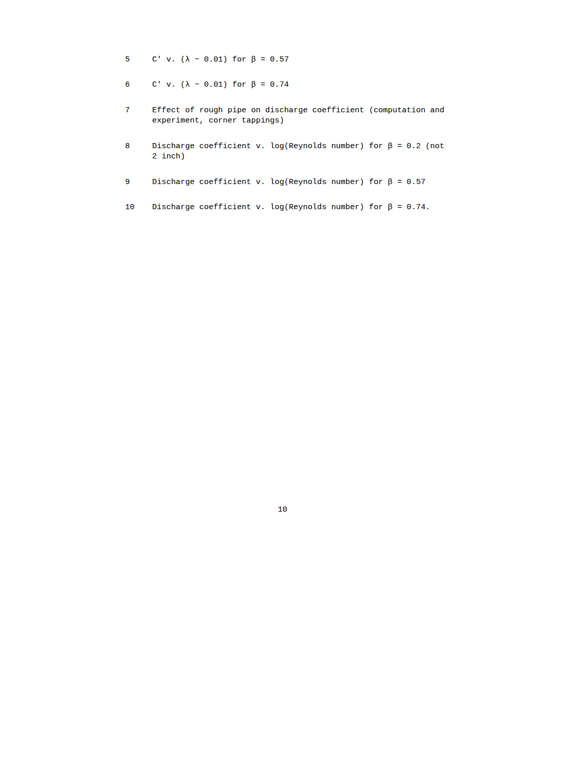| 5 | C′ v. (λ − 0.01) for β = 0.57 |
| 6 | C′ v. (λ − 0.01) for β = 0.74 |
| 7 | Effect of rough pipe on discharge coefficient (computation and experiment, corner tappings) |
| 8 | Discharge coefficient v. log(Reynolds number) for β = 0.2 (not 2 inch) |
| 9 | Discharge coefficient v. log(Reynolds number) for β = 0.57 |
| 10 | Discharge coefficient v. log(Reynolds number) for β = 0.74. |
10